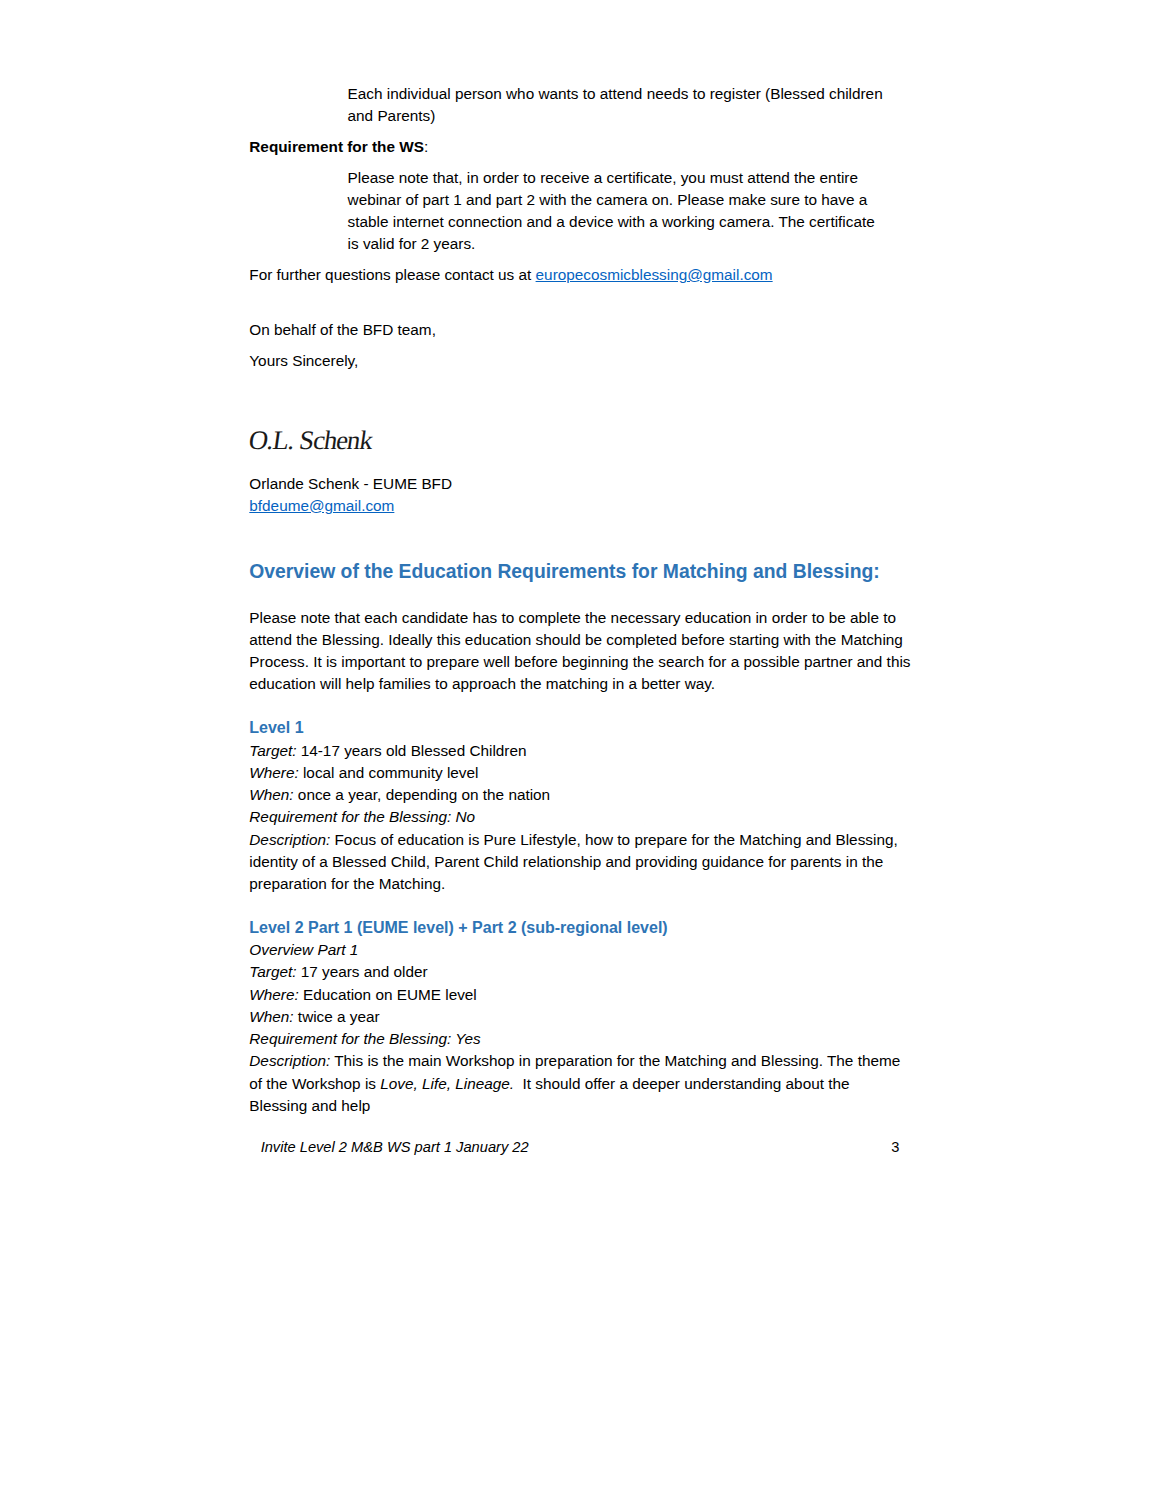Each individual person who wants to attend needs to register (Blessed children and Parents)
Requirement for the WS:
Please note that, in order to receive a certificate, you must attend the entire webinar of part 1 and part 2 with the camera on. Please make sure to have a stable internet connection and a device with a working camera. The certificate is valid for 2 years.
For further questions please contact us at europecosmicblessing@gmail.com
On behalf of the BFD team,
Yours Sincerely,
O.L. Schenk
Orlande Schenk - EUME BFD
bfdeume@gmail.com
Overview of the Education Requirements for Matching and Blessing:
Please note that each candidate has to complete the necessary education in order to be able to attend the Blessing. Ideally this education should be completed before starting with the Matching Process. It is important to prepare well before beginning the search for a possible partner and this education will help families to approach the matching in a better way.
Level 1
Target: 14-17 years old Blessed Children
Where: local and community level
When: once a year, depending on the nation
Requirement for the Blessing: No
Description: Focus of education is Pure Lifestyle, how to prepare for the Matching and Blessing, identity of a Blessed Child, Parent Child relationship and providing guidance for parents in the preparation for the Matching.
Level 2 Part 1 (EUME level) + Part 2 (sub-regional level)
Overview Part 1
Target: 17 years and older
Where: Education on EUME level
When: twice a year
Requirement for the Blessing: Yes
Description: This is the main Workshop in preparation for the Matching and Blessing. The theme of the Workshop is Love, Life, Lineage. It should offer a deeper understanding about the Blessing and help
Invite Level 2 M&B WS part 1 January 22 3